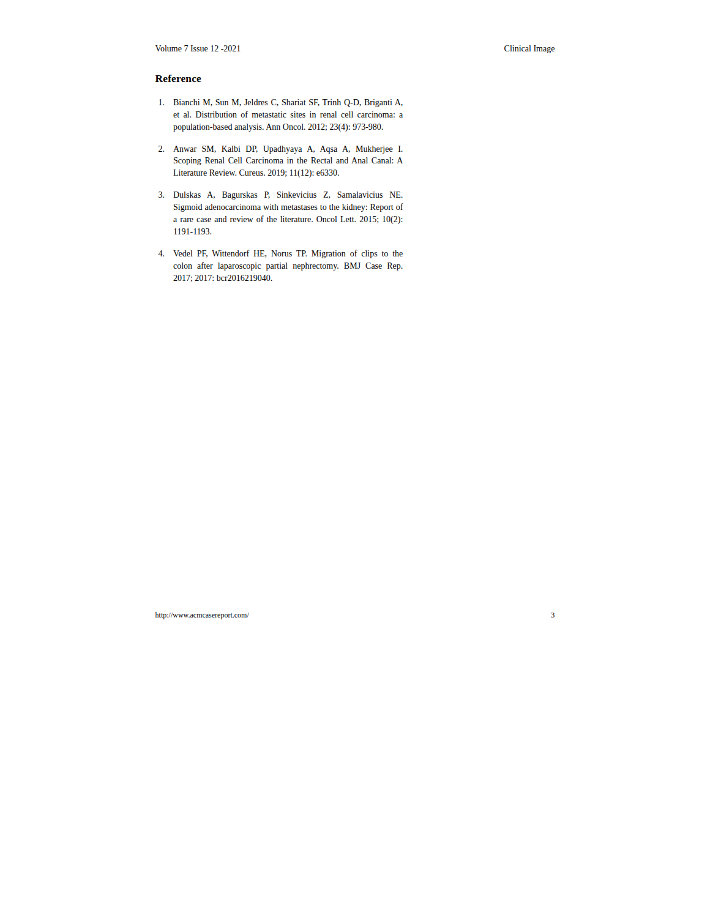Volume 7 Issue 12 -2021 Clinical Image
Reference
Bianchi M, Sun M, Jeldres C, Shariat SF, Trinh Q-D, Briganti A, et al. Distribution of metastatic sites in renal cell carcinoma: a population-based analysis. Ann Oncol. 2012; 23(4): 973-980.
Anwar SM, Kalbi DP, Upadhyaya A, Aqsa A, Mukherjee I. Scoping Renal Cell Carcinoma in the Rectal and Anal Canal: A Literature Review. Cureus. 2019; 11(12): e6330.
Dulskas A, Bagurskas P, Sinkevicius Z, Samalavicius NE. Sigmoid adenocarcinoma with metastases to the kidney: Report of a rare case and review of the literature. Oncol Lett. 2015; 10(2): 1191-1193.
Vedel PF, Wittendorf HE, Norus TP. Migration of clips to the colon after laparoscopic partial nephrectomy. BMJ Case Rep. 2017; 2017: bcr2016219040.
http://www.acmcasereport.com/ 3